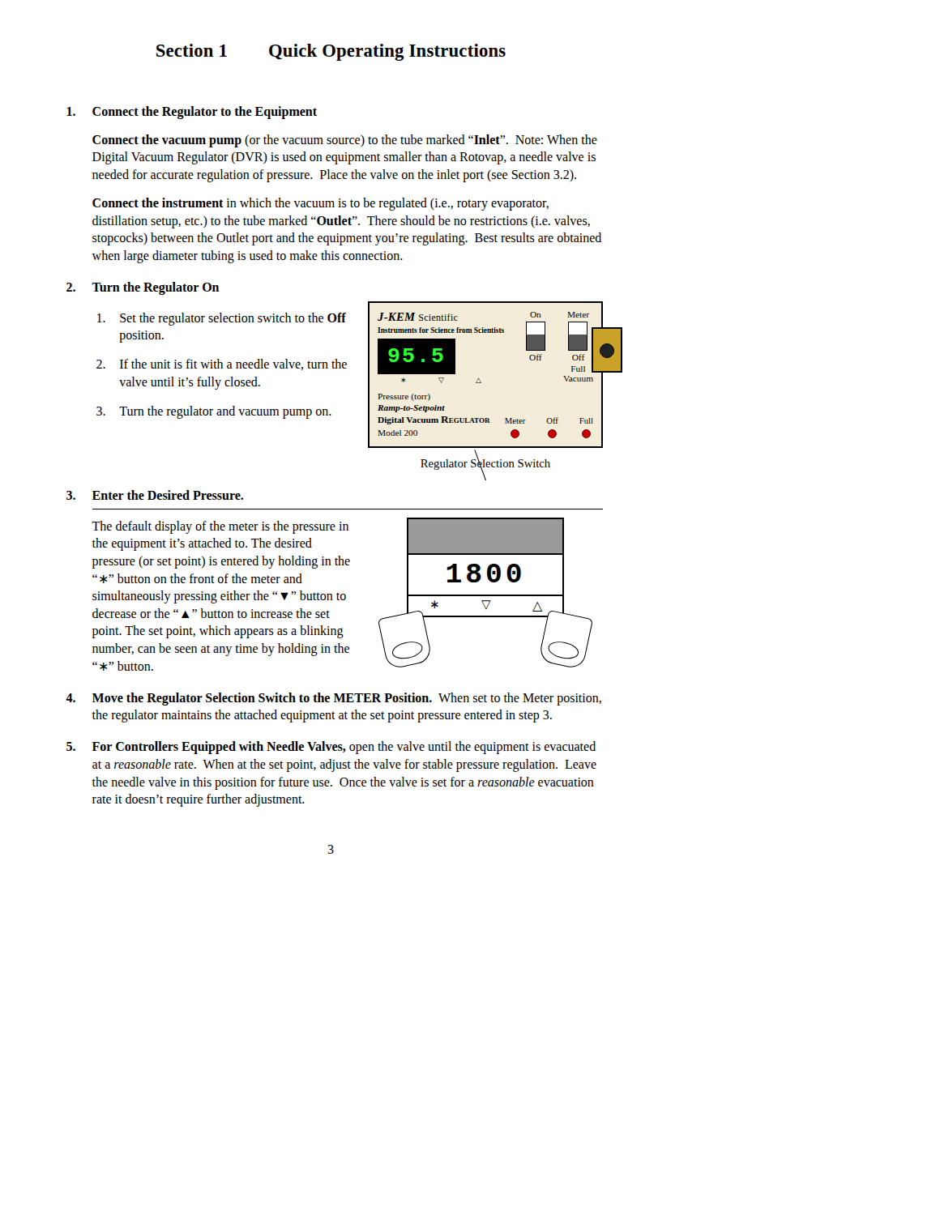Section 1 Quick Operating Instructions
Connect the Regulator to the Equipment
Connect the vacuum pump (or the vacuum source) to the tube marked “Inlet”. Note: When the Digital Vacuum Regulator (DVR) is used on equipment smaller than a Rotovap, a needle valve is needed for accurate regulation of pressure. Place the valve on the inlet port (see Section 3.2).
Connect the instrument in which the vacuum is to be regulated (i.e., rotary evaporator, distillation setup, etc.) to the tube marked “Outlet”. There should be no restrictions (i.e. valves, stopcocks) between the Outlet port and the equipment you’re regulating. Best results are obtained when large diameter tubing is used to make this connection.
Turn the Regulator On
Set the regulator selection switch to the Off position.
If the unit is fit with a needle valve, turn the valve until it’s fully closed.
Turn the regulator and vacuum pump on.
J-KEM Scientific Instruments for Science from Scientists
95.5
∗▽△
On
Off
Meter
Off
Full
Vacuum
Pressure (torr)
Ramp-to-Setpoint
Digital Vacuum Regulator
Model 200
Meter
Off
Full
Regulator Selection Switch
Enter the Desired Pressure.
The default display of the meter is the pressure in the equipment it’s attached to. The desired pressure (or set point) is entered by holding in the “∗” button on the front of the meter and simultaneously pressing either the “▼” button to decrease or the “▲” button to increase the set point. The set point, which appears as a blinking number, can be seen at any time by holding in the “∗” button.
1800
∗▽△
Move the Regulator Selection Switch to the METER Position. When set to the Meter position, the regulator maintains the attached equipment at the set point pressure entered in step 3.
For Controllers Equipped with Needle Valves, open the valve until the equipment is evacuated at a reasonable rate. When at the set point, adjust the valve for stable pressure regulation. Leave the needle valve in this position for future use. Once the valve is set for a reasonable evacuation rate it doesn’t require further adjustment.
3